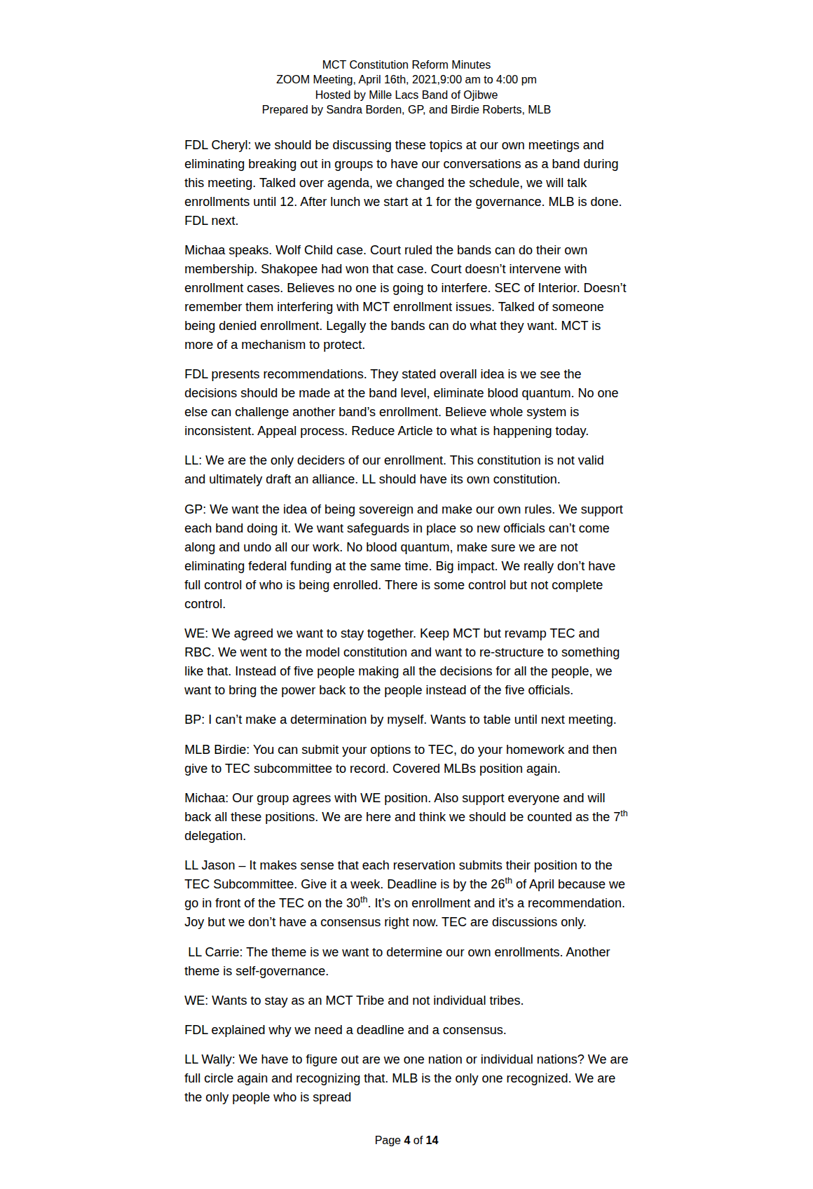MCT Constitution Reform Minutes
ZOOM Meeting, April 16th, 2021,9:00 am to 4:00 pm
Hosted by Mille Lacs Band of Ojibwe
Prepared by Sandra Borden, GP, and Birdie Roberts, MLB
FDL Cheryl: we should be discussing these topics at our own meetings and eliminating breaking out in groups to have our conversations as a band during this meeting. Talked over agenda, we changed the schedule, we will talk enrollments until 12. After lunch we start at 1 for the governance. MLB is done. FDL next.
Michaa speaks. Wolf Child case. Court ruled the bands can do their own membership. Shakopee had won that case. Court doesn’t intervene with enrollment cases. Believes no one is going to interfere. SEC of Interior. Doesn’t remember them interfering with MCT enrollment issues. Talked of someone being denied enrollment. Legally the bands can do what they want. MCT is more of a mechanism to protect.
FDL presents recommendations. They stated overall idea is we see the decisions should be made at the band level, eliminate blood quantum. No one else can challenge another band’s enrollment. Believe whole system is inconsistent. Appeal process. Reduce Article to what is happening today.
LL: We are the only deciders of our enrollment. This constitution is not valid and ultimately draft an alliance. LL should have its own constitution.
GP: We want the idea of being sovereign and make our own rules. We support each band doing it. We want safeguards in place so new officials can’t come along and undo all our work. No blood quantum, make sure we are not eliminating federal funding at the same time. Big impact. We really don’t have full control of who is being enrolled. There is some control but not complete control.
WE: We agreed we want to stay together. Keep MCT but revamp TEC and RBC. We went to the model constitution and want to re-structure to something like that. Instead of five people making all the decisions for all the people, we want to bring the power back to the people instead of the five officials.
BP: I can’t make a determination by myself. Wants to table until next meeting.
MLB Birdie: You can submit your options to TEC, do your homework and then give to TEC subcommittee to record. Covered MLBs position again.
Michaa: Our group agrees with WE position. Also support everyone and will back all these positions. We are here and think we should be counted as the 7th delegation.
LL Jason – It makes sense that each reservation submits their position to the TEC Subcommittee. Give it a week. Deadline is by the 26th of April because we go in front of the TEC on the 30th. It’s on enrollment and it’s a recommendation. Joy but we don’t have a consensus right now. TEC are discussions only.
LL Carrie: The theme is we want to determine our own enrollments. Another theme is self-governance.
WE: Wants to stay as an MCT Tribe and not individual tribes.
FDL explained why we need a deadline and a consensus.
LL Wally: We have to figure out are we one nation or individual nations? We are full circle again and recognizing that. MLB is the only one recognized. We are the only people who is spread
Page 4 of 14